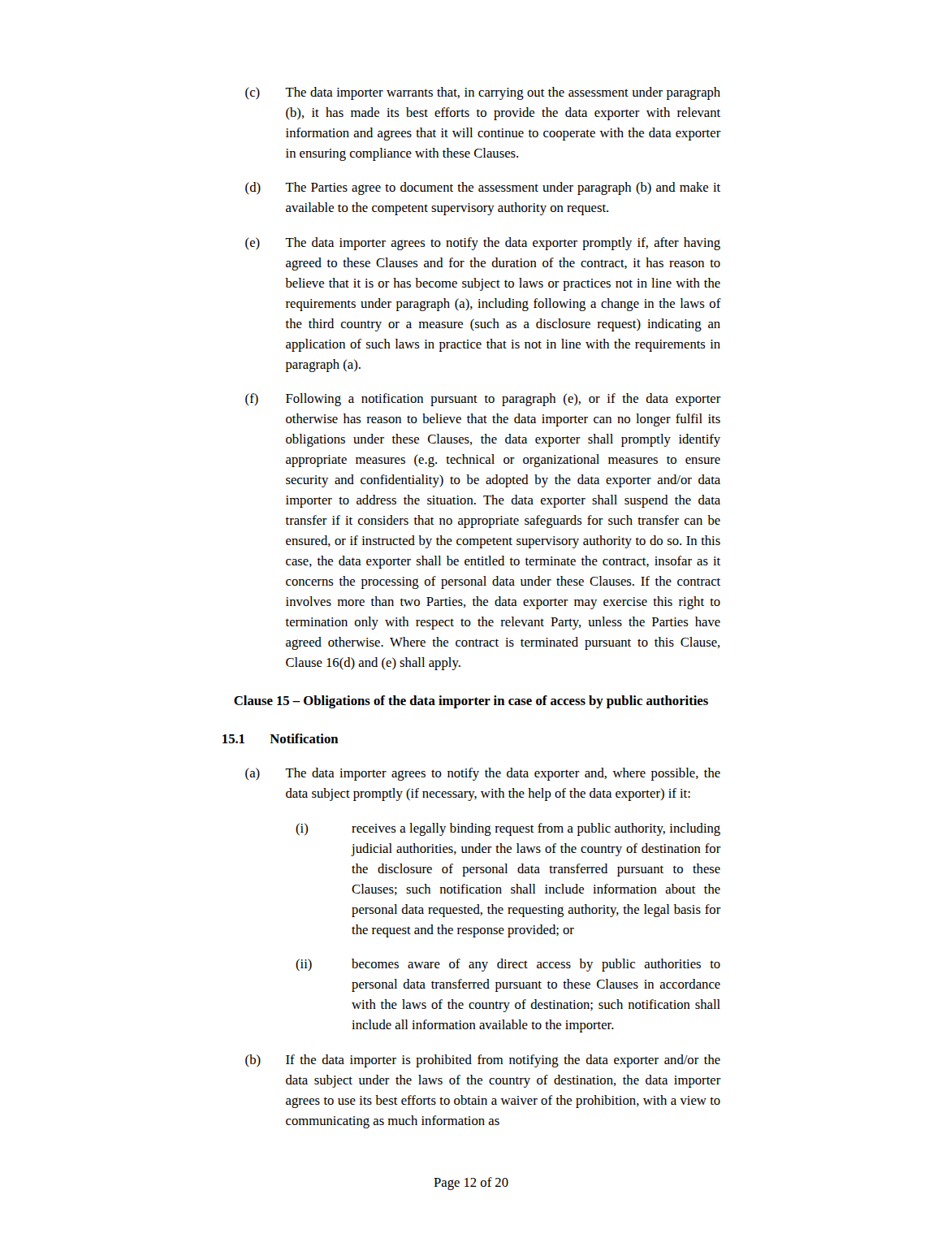(c) The data importer warrants that, in carrying out the assessment under paragraph (b), it has made its best efforts to provide the data exporter with relevant information and agrees that it will continue to cooperate with the data exporter in ensuring compliance with these Clauses.
(d) The Parties agree to document the assessment under paragraph (b) and make it available to the competent supervisory authority on request.
(e) The data importer agrees to notify the data exporter promptly if, after having agreed to these Clauses and for the duration of the contract, it has reason to believe that it is or has become subject to laws or practices not in line with the requirements under paragraph (a), including following a change in the laws of the third country or a measure (such as a disclosure request) indicating an application of such laws in practice that is not in line with the requirements in paragraph (a).
(f) Following a notification pursuant to paragraph (e), or if the data exporter otherwise has reason to believe that the data importer can no longer fulfil its obligations under these Clauses, the data exporter shall promptly identify appropriate measures (e.g. technical or organizational measures to ensure security and confidentiality) to be adopted by the data exporter and/or data importer to address the situation. The data exporter shall suspend the data transfer if it considers that no appropriate safeguards for such transfer can be ensured, or if instructed by the competent supervisory authority to do so. In this case, the data exporter shall be entitled to terminate the contract, insofar as it concerns the processing of personal data under these Clauses. If the contract involves more than two Parties, the data exporter may exercise this right to termination only with respect to the relevant Party, unless the Parties have agreed otherwise. Where the contract is terminated pursuant to this Clause, Clause 16(d) and (e) shall apply.
Clause 15 – Obligations of the data importer in case of access by public authorities
15.1 Notification
(a) The data importer agrees to notify the data exporter and, where possible, the data subject promptly (if necessary, with the help of the data exporter) if it:
(i) receives a legally binding request from a public authority, including judicial authorities, under the laws of the country of destination for the disclosure of personal data transferred pursuant to these Clauses; such notification shall include information about the personal data requested, the requesting authority, the legal basis for the request and the response provided; or
(ii) becomes aware of any direct access by public authorities to personal data transferred pursuant to these Clauses in accordance with the laws of the country of destination; such notification shall include all information available to the importer.
(b) If the data importer is prohibited from notifying the data exporter and/or the data subject under the laws of the country of destination, the data importer agrees to use its best efforts to obtain a waiver of the prohibition, with a view to communicating as much information as
Page 12 of 20